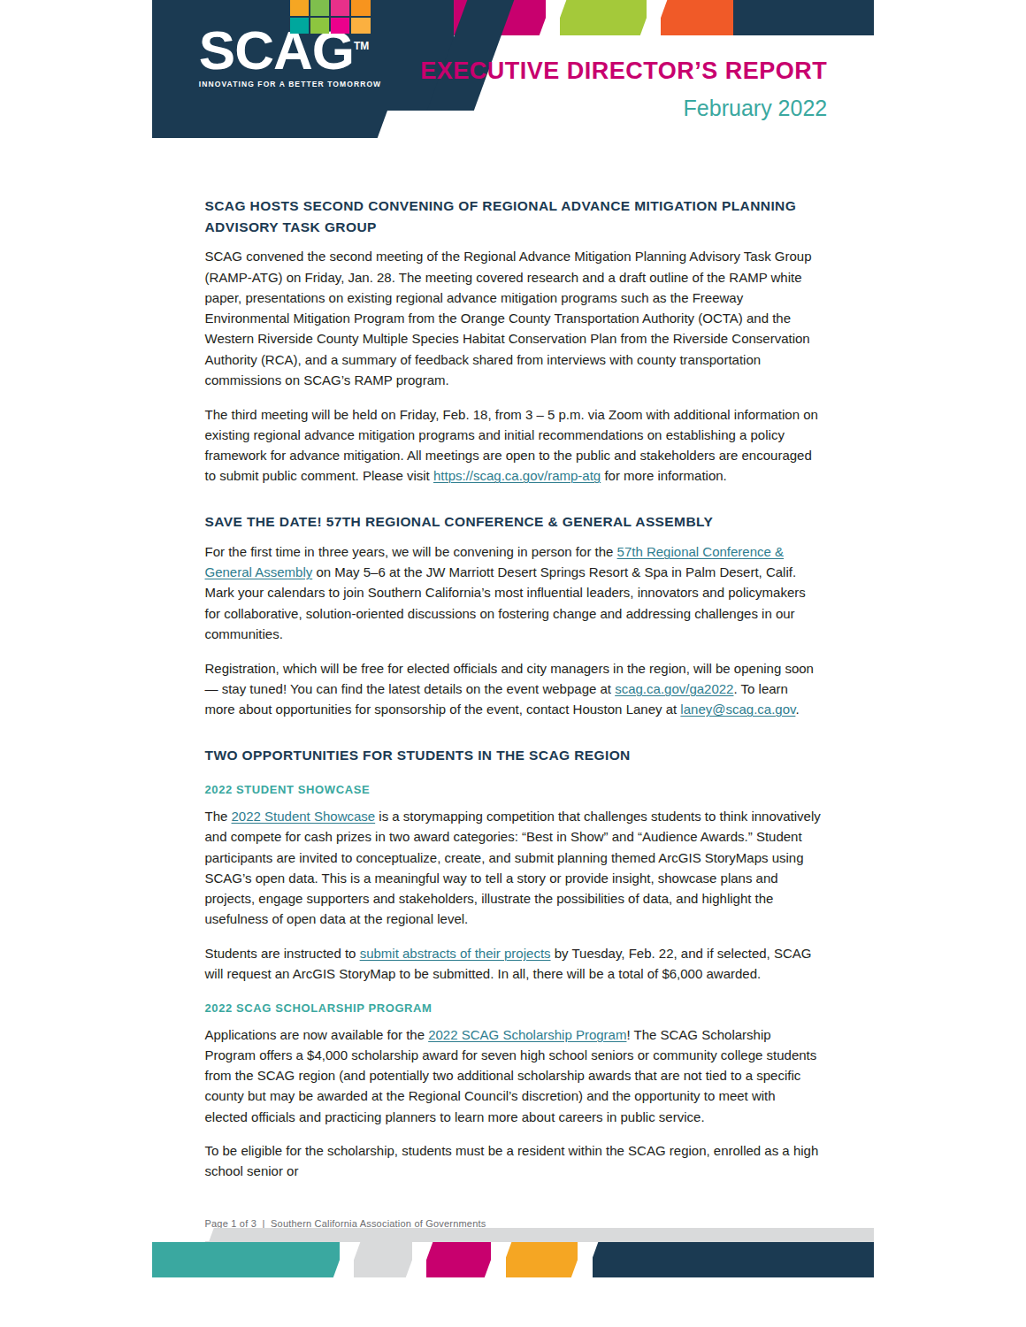SCAGTM
INNOVATING FOR A BETTER TOMORROW
Executive Director’s Report
February 2022
SCAG Hosts Second Convening of Regional Advance Mitigation Planning Advisory Task Group
SCAG convened the second meeting of the Regional Advance Mitigation Planning Advisory Task Group (RAMP-ATG) on Friday, Jan. 28. The meeting covered research and a draft outline of the RAMP white paper, presentations on existing regional advance mitigation programs such as the Freeway Environmental Mitigation Program from the Orange County Transportation Authority (OCTA) and the Western Riverside County Multiple Species Habitat Conservation Plan from the Riverside Conservation Authority (RCA), and a summary of feedback shared from interviews with county transportation commissions on SCAG’s RAMP program.
The third meeting will be held on Friday, Feb. 18, from 3 – 5 p.m. via Zoom with additional information on existing regional advance mitigation programs and initial recommendations on establishing a policy framework for advance mitigation. All meetings are open to the public and stakeholders are encouraged to submit public comment. Please visit https://scag.ca.gov/ramp-atg for more information.
Save the Date! 57th Regional Conference & General Assembly
For the first time in three years, we will be convening in person for the 57th Regional Conference & General Assembly on May 5–6 at the JW Marriott Desert Springs Resort & Spa in Palm Desert, Calif. Mark your calendars to join Southern California’s most influential leaders, innovators and policymakers for collaborative, solution-oriented discussions on fostering change and addressing challenges in our communities.
Registration, which will be free for elected officials and city managers in the region, will be opening soon — stay tuned! You can find the latest details on the event webpage at scag.ca.gov/ga2022. To learn more about opportunities for sponsorship of the event, contact Houston Laney at laney@scag.ca.gov.
Two Opportunities for Students in the SCAG Region
2022 Student Showcase
The 2022 Student Showcase is a storymapping competition that challenges students to think innovatively and compete for cash prizes in two award categories: “Best in Show” and “Audience Awards.” Student participants are invited to conceptualize, create, and submit planning themed ArcGIS StoryMaps using SCAG’s open data. This is a meaningful way to tell a story or provide insight, showcase plans and projects, engage supporters and stakeholders, illustrate the possibilities of data, and highlight the usefulness of open data at the regional level.
Students are instructed to submit abstracts of their projects by Tuesday, Feb. 22, and if selected, SCAG will request an ArcGIS StoryMap to be submitted. In all, there will be a total of $6,000 awarded.
2022 SCAG Scholarship Program
Applications are now available for the 2022 SCAG Scholarship Program! The SCAG Scholarship Program offers a $4,000 scholarship award for seven high school seniors or community college students from the SCAG region (and potentially two additional scholarship awards that are not tied to a specific county but may be awarded at the Regional Council’s discretion) and the opportunity to meet with elected officials and practicing planners to learn more about careers in public service.
To be eligible for the scholarship, students must be a resident within the SCAG region, enrolled as a high school senior or
Page 1 of 3 | Southern California Association of Governments